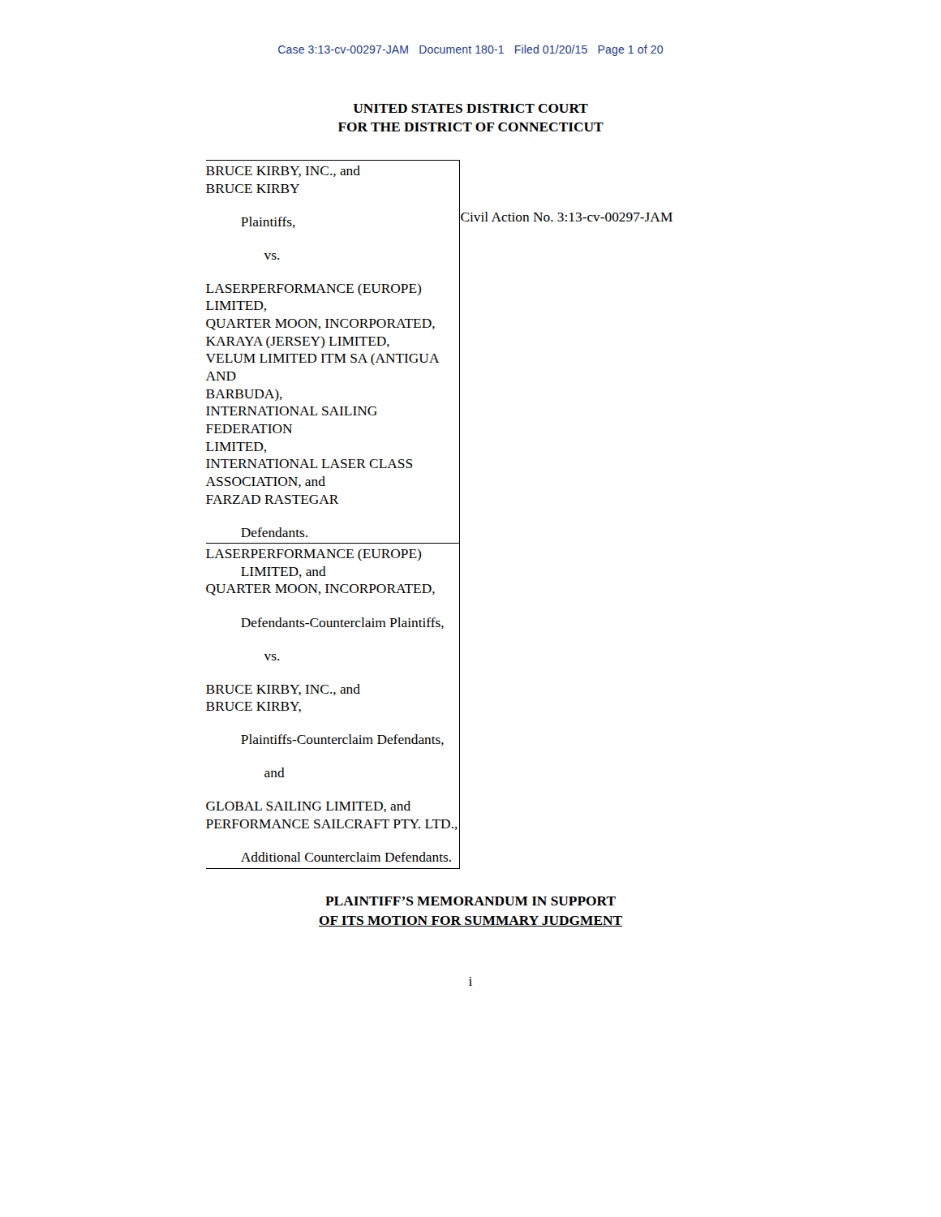Case 3:13-cv-00297-JAM Document 180-1 Filed 01/20/15 Page 1 of 20
UNITED STATES DISTRICT COURT
FOR THE DISTRICT OF CONNECTICUT
| BRUCE KIRBY, INC., and BRUCE KIRBY Plaintiffs, vs. LASERPERFORMANCE (EUROPE) LIMITED, QUARTER MOON, INCORPORATED, KARAYA (JERSEY) LIMITED, VELUM LIMITED ITM SA (ANTIGUA AND BARBUDA), INTERNATIONAL SAILING FEDERATION LIMITED, INTERNATIONAL LASER CLASS ASSOCIATION, and FARZAD RASTEGAR Defendants. | Civil Action No. 3:13-cv-00297-JAM |
| LASERPERFORMANCE (EUROPE) LIMITED, and QUARTER MOON, INCORPORATED, Defendants-Counterclaim Plaintiffs, vs. BRUCE KIRBY, INC., and BRUCE KIRBY, Plaintiffs-Counterclaim Defendants, and GLOBAL SAILING LIMITED, and PERFORMANCE SAILCRAFT PTY. LTD., Additional Counterclaim Defendants. | |
PLAINTIFF’S MEMORANDUM IN SUPPORT
OF ITS MOTION FOR SUMMARY JUDGMENT
i